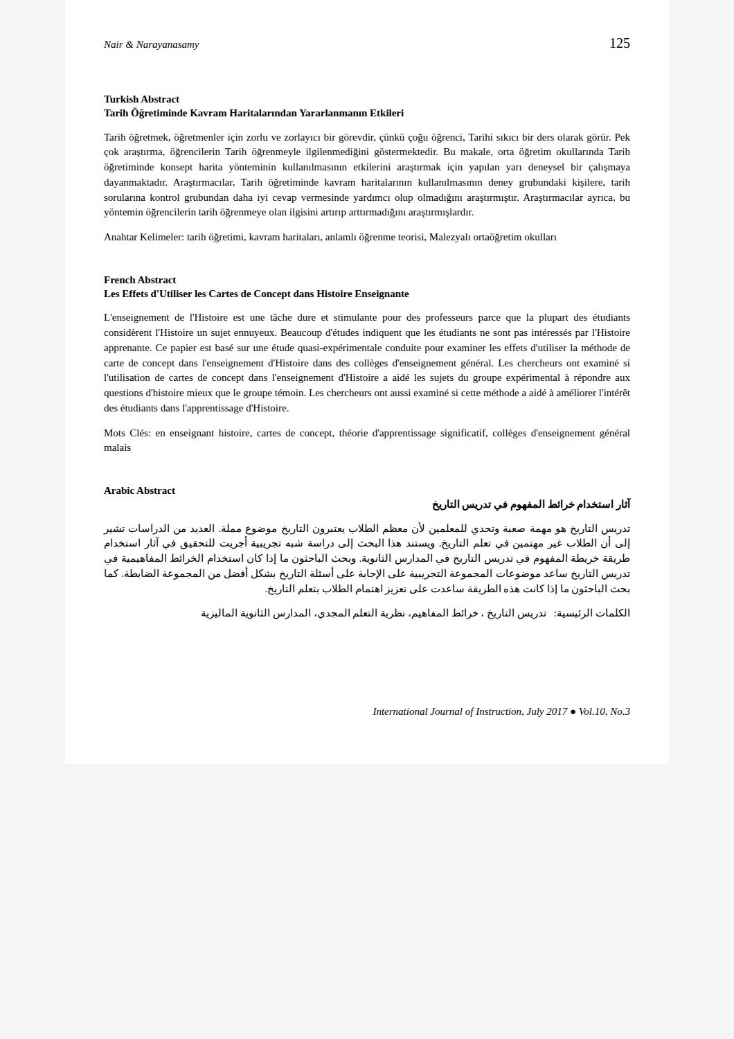Nair & Narayanasamy 125
Turkish Abstract
Tarih Öğretiminde Kavram Haritalarından Yararlanmanın Etkileri
Tarih öğretmek, öğretmenler için zorlu ve zorlayıcı bir görevdir, çünkü çoğu öğrenci, Tarihi sıkıcı bir ders olarak görür. Pek çok araştırma, öğrencilerin Tarih öğrenmeyle ilgilenmediğini göstermektedir. Bu makale, orta öğretim okullarında Tarih öğretiminde konsept harita yönteminin kullanılmasının etkilerini araştırmak için yapılan yarı deneysel bir çalışmaya dayanmaktadır. Araştırmacılar, Tarih öğretiminde kavram haritalarının kullanılmasının deney grubundaki kişilere, tarih sorularına kontrol grubundan daha iyi cevap vermesinde yardımcı olup olmadığını araştırmıştır. Araştırmacılar ayrıca, bu yöntemin öğrencilerin tarih öğrenmeye olan ilgisini artırıp arttırmadığını araştırmışlardır.
Anahtar Kelimeler: tarih öğretimi, kavram haritaları, anlamlı öğrenme teorisi, Malezyalı ortaöğretim okulları
French Abstract
Les Effets d'Utiliser les Cartes de Concept dans Histoire Enseignante
L'enseignement de l'Histoire est une tâche dure et stimulante pour des professeurs parce que la plupart des étudiants considèrent l'Histoire un sujet ennuyeux. Beaucoup d'études indiquent que les étudiants ne sont pas intéressés par l'Histoire apprenante. Ce papier est basé sur une étude quasi-expérimentale conduite pour examiner les effets d'utiliser la méthode de carte de concept dans l'enseignement d'Histoire dans des collèges d'enseignement général. Les chercheurs ont examiné si l'utilisation de cartes de concept dans l'enseignement d'Histoire a aidé les sujets du groupe expérimental à répondre aux questions d'histoire mieux que le groupe témoin. Les chercheurs ont aussi examiné si cette méthode a aidé à améliorer l'intérêt des étudiants dans l'apprentissage d'Histoire.
Mots Clés: en enseignant histoire, cartes de concept, théorie d'apprentissage significatif, collèges d'enseignement général malais
Arabic Abstract
آثار استخدام خرائط المفهوم في تدريس التاريخ
تدريس التاريخ هو مهمة صعبة وتحدي للمعلمين لأن معظم الطلاب يعتبرون التاريخ موضوع مملة. العديد من الدراسات تشير إلى أن الطلاب غير مهتمين في تعلم التاريخ. ويستند هذا البحث إلى دراسة شبه تجريبية أجريت للتحقيق في آثار استخدام طريقة خريطة المفهوم في تدريس التاريخ في المدارس الثانوية. وبحث الباحثون ما إذا كان استخدام الخرائط المفاهيمية في تدريس التاريخ ساعد موضوعات المجموعة التجريبية على الإجابة على أسئلة التاريخ بشكل أفضل من المجموعة الضابطة. كما بحث الباحثون ما إذا كانت هذه الطريقة ساعدت على تعزيز اهتمام الطلاب بتعلم التاريخ.
الكلمات الرئيسية: تدريس التاريخ ، خرائط المفاهيم، نظرية التعلم المجدي، المدارس الثانوية الماليزية
International Journal of Instruction, July 2017 ● Vol.10, No.3